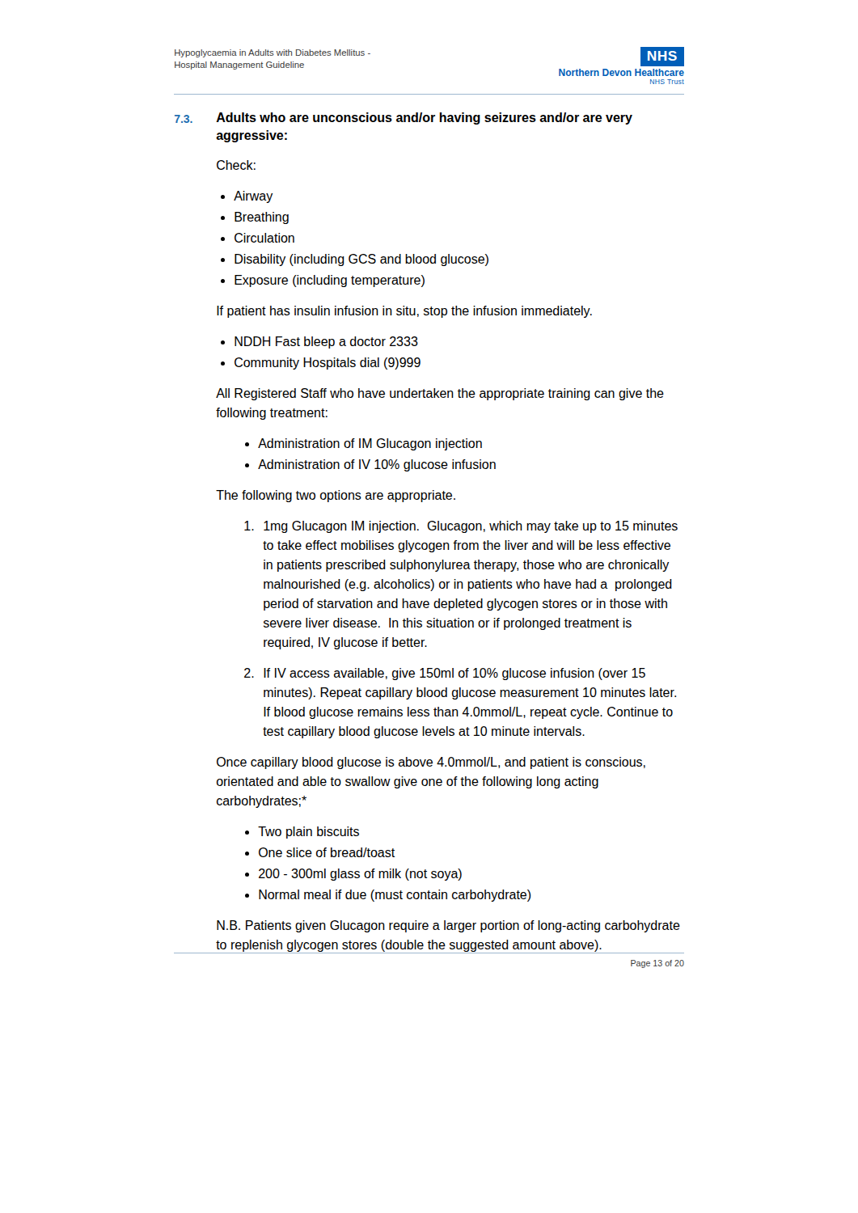Hypoglycaemia in Adults with Diabetes Mellitus -
Hospital Management Guideline
NHS
Northern Devon Healthcare
NHS Trust
7.3.
Adults who are unconscious and/or having seizures and/or are very aggressive:
Check:
Airway
Breathing
Circulation
Disability (including GCS and blood glucose)
Exposure (including temperature)
If patient has insulin infusion in situ, stop the infusion immediately.
NDDH Fast bleep a doctor 2333
Community Hospitals dial (9)999
All Registered Staff who have undertaken the appropriate training can give the following treatment:
Administration of IM Glucagon injection
Administration of IV 10% glucose infusion
The following two options are appropriate.
1mg Glucagon IM injection. Glucagon, which may take up to 15 minutes to take effect mobilises glycogen from the liver and will be less effective in patients prescribed sulphonylurea therapy, those who are chronically malnourished (e.g. alcoholics) or in patients who have had a prolonged period of starvation and have depleted glycogen stores or in those with severe liver disease. In this situation or if prolonged treatment is required, IV glucose if better.
If IV access available, give 150ml of 10% glucose infusion (over 15 minutes). Repeat capillary blood glucose measurement 10 minutes later. If blood glucose remains less than 4.0mmol/L, repeat cycle. Continue to test capillary blood glucose levels at 10 minute intervals.
Once capillary blood glucose is above 4.0mmol/L, and patient is conscious, orientated and able to swallow give one of the following long acting carbohydrates;*
Two plain biscuits
One slice of bread/toast
200 - 300ml glass of milk (not soya)
Normal meal if due (must contain carbohydrate)
N.B. Patients given Glucagon require a larger portion of long-acting carbohydrate to replenish glycogen stores (double the suggested amount above).
Page 13 of 20